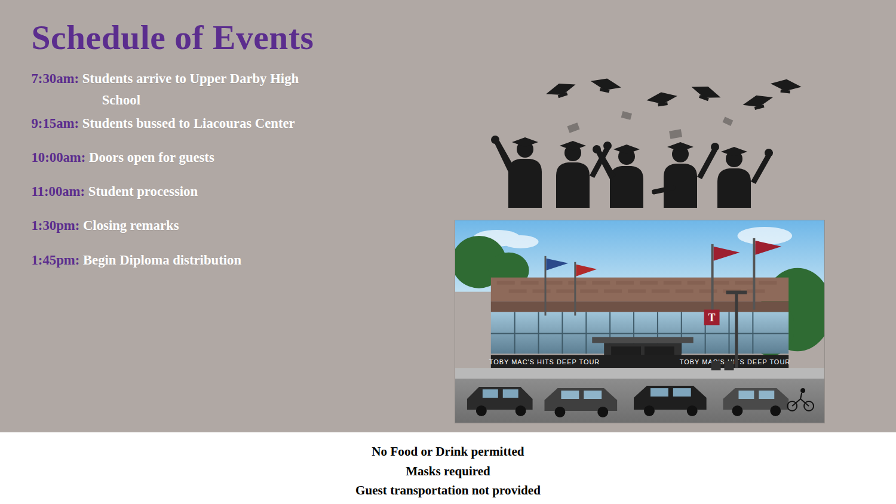Schedule of Events
7:30am: Students arrive to Upper Darby High
School
9:15am: Students bussed to Liacouras Center
10:00am: Doors open for guests
11:00am: Student procession
1:30pm: Closing remarks
1:45pm: Begin Diploma distribution
TOBY MAC'S HITS DEEP TOUR TOBY MAC'S HITS DEEP TOUR T
No Food or Drink permitted
Masks required
Guest transportation not provided